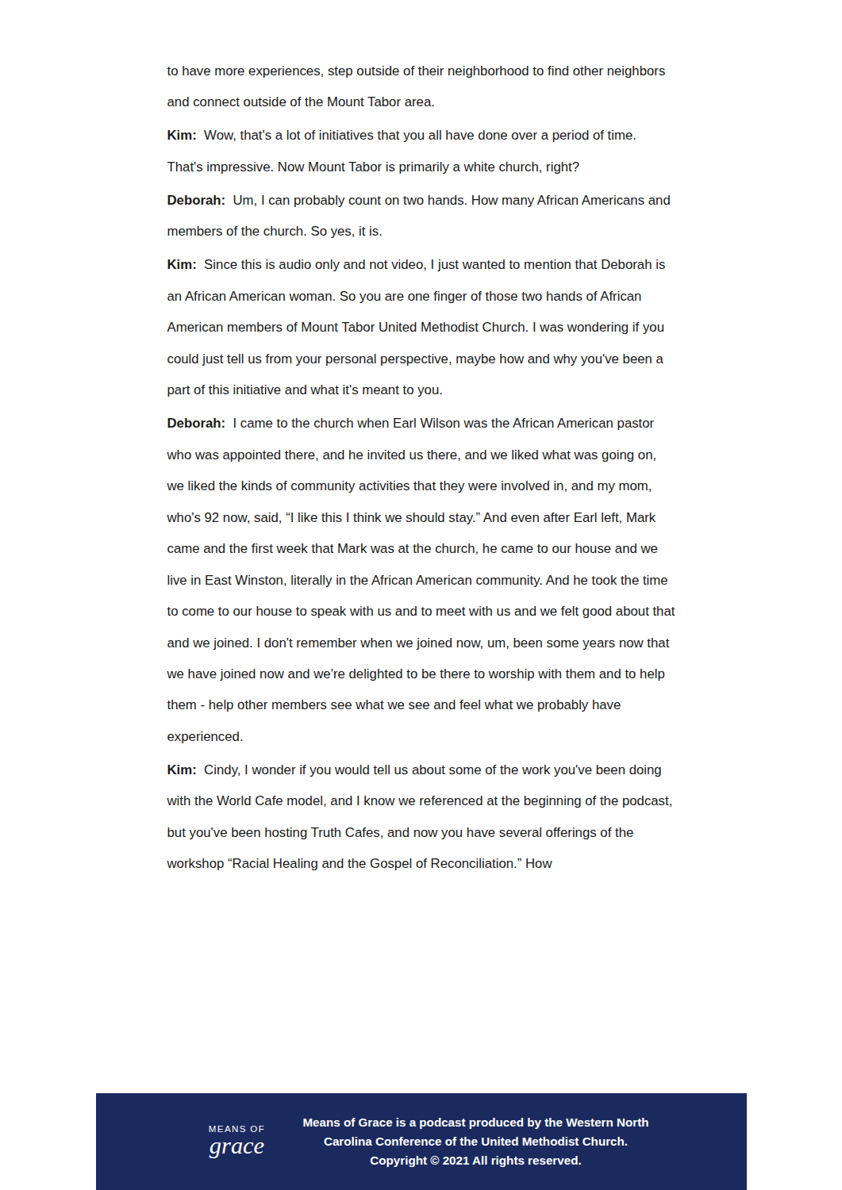to have more experiences, step outside of their neighborhood to find other neighbors and connect outside of the Mount Tabor area.
Kim: Wow, that's a lot of initiatives that you all have done over a period of time. That's impressive. Now Mount Tabor is primarily a white church, right?
Deborah: Um, I can probably count on two hands. How many African Americans and members of the church. So yes, it is.
Kim: Since this is audio only and not video, I just wanted to mention that Deborah is an African American woman. So you are one finger of those two hands of African American members of Mount Tabor United Methodist Church. I was wondering if you could just tell us from your personal perspective, maybe how and why you've been a part of this initiative and what it's meant to you.
Deborah: I came to the church when Earl Wilson was the African American pastor who was appointed there, and he invited us there, and we liked what was going on, we liked the kinds of community activities that they were involved in, and my mom, who's 92 now, said, “I like this I think we should stay.” And even after Earl left, Mark came and the first week that Mark was at the church, he came to our house and we live in East Winston, literally in the African American community. And he took the time to come to our house to speak with us and to meet with us and we felt good about that and we joined. I don't remember when we joined now, um, been some years now that we have joined now and we're delighted to be there to worship with them and to help them - help other members see what we see and feel what we probably have experienced.
Kim: Cindy, I wonder if you would tell us about some of the work you've been doing with the World Cafe model, and I know we referenced at the beginning of the podcast, but you've been hosting Truth Cafes, and now you have several offerings of the workshop “Racial Healing and the Gospel of Reconciliation.” How
Means of grace
Means of Grace is a podcast produced by the Western North
Carolina Conference of the United Methodist Church.
Copyright © 2021 All rights reserved.